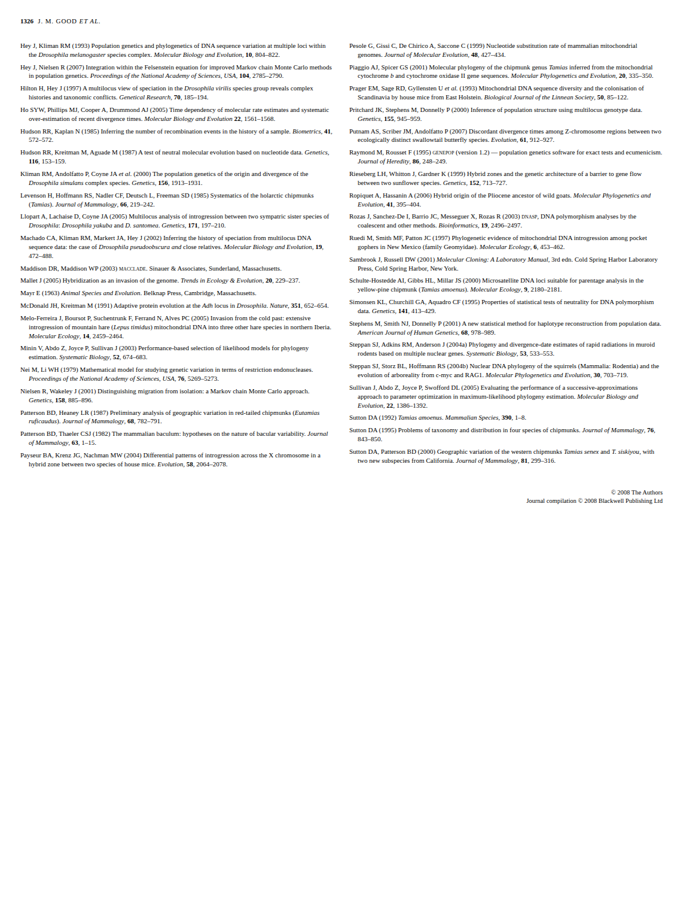1326 J. M. GOOD ET AL.
Hey J, Kliman RM (1993) Population genetics and phylogenetics of DNA sequence variation at multiple loci within the Drosophila melanogaster species complex. Molecular Biology and Evolution, 10, 804–822.
Hey J, Nielsen R (2007) Integration within the Felsenstein equation for improved Markov chain Monte Carlo methods in population genetics. Proceedings of the National Academy of Sciences, USA, 104, 2785–2790.
Hilton H, Hey J (1997) A multilocus view of speciation in the Drosophila virilis species group reveals complex histories and taxonomic conflicts. Genetical Research, 70, 185–194.
Ho SYW, Phillips MJ, Cooper A, Drummond AJ (2005) Time dependency of molecular rate estimates and systematic over-estimation of recent divergence times. Molecular Biology and Evolution 22, 1561–1568.
Hudson RR, Kaplan N (1985) Inferring the number of recombination events in the history of a sample. Biometrics, 41, 572–572.
Hudson RR, Kreitman M, Aguade M (1987) A test of neutral molecular evolution based on nucleotide data. Genetics, 116, 153–159.
Kliman RM, Andolfatto P, Coyne JA et al. (2000) The population genetics of the origin and divergence of the Drosophila simulans complex species. Genetics, 156, 1913–1931.
Levenson H, Hoffmann RS, Nadler CF, Deutsch L, Freeman SD (1985) Systematics of the holarctic chipmunks (Tamias). Journal of Mammalogy, 66, 219–242.
Llopart A, Lachaise D, Coyne JA (2005) Multilocus analysis of introgression between two sympatric sister species of Drosophila: Drosophila yakuba and D. santomea. Genetics, 171, 197–210.
Machado CA, Kliman RM, Markert JA, Hey J (2002) Inferring the history of speciation from multilocus DNA sequence data: the case of Drosophila pseudoobscura and close relatives. Molecular Biology and Evolution, 19, 472–488.
Maddison DR, Maddison WP (2003) macclade. Sinauer & Associates, Sunderland, Massachusetts.
Mallet J (2005) Hybridization as an invasion of the genome. Trends in Ecology & Evolution, 20, 229–237.
Mayr E (1963) Animal Species and Evolution. Belknap Press, Cambridge, Massachusetts.
McDonald JH, Kreitman M (1991) Adaptive protein evolution at the Adh locus in Drosophila. Nature, 351, 652–654.
Melo-Ferreira J, Boursot P, Suchentrunk F, Ferrand N, Alves PC (2005) Invasion from the cold past: extensive introgression of mountain hare (Lepus timidus) mitochondrial DNA into three other hare species in northern Iberia. Molecular Ecology, 14, 2459–2464.
Minin V, Abdo Z, Joyce P, Sullivan J (2003) Performance-based selection of likelihood models for phylogeny estimation. Systematic Biology, 52, 674–683.
Nei M, Li WH (1979) Mathematical model for studying genetic variation in terms of restriction endonucleases. Proceedings of the National Academy of Sciences, USA, 76, 5269–5273.
Nielsen R, Wakeley J (2001) Distinguishing migration from isolation: a Markov chain Monte Carlo approach. Genetics, 158, 885–896.
Patterson BD, Heaney LR (1987) Preliminary analysis of geographic variation in red-tailed chipmunks (Eutamias ruficaudus). Journal of Mammalogy, 68, 782–791.
Patterson BD, Thaeler CSJ (1982) The mammalian baculum: hypotheses on the nature of bacular variability. Journal of Mammalogy, 63, 1–15.
Payseur BA, Krenz JG, Nachman MW (2004) Differential patterns of introgression across the X chromosome in a hybrid zone between two species of house mice. Evolution, 58, 2064–2078.
Pesole G, Gissi C, De Chirico A, Saccone C (1999) Nucleotide substitution rate of mammalian mitochondrial genomes. Journal of Molecular Evolution, 48, 427–434.
Piaggio AJ, Spicer GS (2001) Molecular phylogeny of the chipmunk genus Tamias inferred from the mitochondrial cytochrome b and cytochrome oxidase II gene sequences. Molecular Phylogenetics and Evolution, 20, 335–350.
Prager EM, Sage RD, Gyllensten U et al. (1993) Mitochondrial DNA sequence diversity and the colonisation of Scandinavia by house mice from East Holstein. Biological Journal of the Linnean Society, 50, 85–122.
Pritchard JK, Stephens M, Donnelly P (2000) Inference of population structure using multilocus genotype data. Genetics, 155, 945–959.
Putnam AS, Scriber JM, Andolfatto P (2007) Discordant divergence times among Z-chromosome regions between two ecologically distinct swallowtail butterfly species. Evolution, 61, 912–927.
Raymond M, Rousset F (1995) genepop (version 1.2) — population genetics software for exact tests and ecumenicism. Journal of Heredity, 86, 248–249.
Rieseberg LH, Whitton J, Gardner K (1999) Hybrid zones and the genetic architecture of a barrier to gene flow between two sunflower species. Genetics, 152, 713–727.
Ropiquet A, Hassanin A (2006) Hybrid origin of the Pliocene ancestor of wild goats. Molecular Phylogenetics and Evolution, 41, 395–404.
Rozas J, Sanchez-De I, Barrio JC, Messeguer X, Rozas R (2003) dnasp, DNA polymorphism analyses by the coalescent and other methods. Bioinformatics, 19, 2496–2497.
Ruedi M, Smith MF, Patton JC (1997) Phylogenetic evidence of mitochondrial DNA introgression among pocket gophers in New Mexico (family Geomyidae). Molecular Ecology, 6, 453–462.
Sambrook J, Russell DW (2001) Molecular Cloning: A Laboratory Manual, 3rd edn. Cold Spring Harbor Laboratory Press, Cold Spring Harbor, New York.
Schulte-Hostedde AI, Gibbs HL, Millar JS (2000) Microsatellite DNA loci suitable for parentage analysis in the yellow-pine chipmunk (Tamias amoenus). Molecular Ecology, 9, 2180–2181.
Simonsen KL, Churchill GA, Aquadro CF (1995) Properties of statistical tests of neutrality for DNA polymorphism data. Genetics, 141, 413–429.
Stephens M, Smith NJ, Donnelly P (2001) A new statistical method for haplotype reconstruction from population data. American Journal of Human Genetics, 68, 978–989.
Steppan SJ, Adkins RM, Anderson J (2004a) Phylogeny and divergence-date estimates of rapid radiations in muroid rodents based on multiple nuclear genes. Systematic Biology, 53, 533–553.
Steppan SJ, Storz BL, Hoffmann RS (2004b) Nuclear DNA phylogeny of the squirrels (Mammalia: Rodentia) and the evolution of arboreality from c-myc and RAG1. Molecular Phylogenetics and Evolution, 30, 703–719.
Sullivan J, Abdo Z, Joyce P, Swofford DL (2005) Evaluating the performance of a successive-approximations approach to parameter optimization in maximum-likelihood phylogeny estimation. Molecular Biology and Evolution, 22, 1386–1392.
Sutton DA (1992) Tamias amoenus. Mammalian Species, 390, 1–8.
Sutton DA (1995) Problems of taxonomy and distribution in four species of chipmunks. Journal of Mammalogy, 76, 843–850.
Sutton DA, Patterson BD (2000) Geographic variation of the western chipmunks Tamias senex and T. siskiyou, with two new subspecies from California. Journal of Mammalogy, 81, 299–316.
© 2008 The Authors
Journal compilation © 2008 Blackwell Publishing Ltd